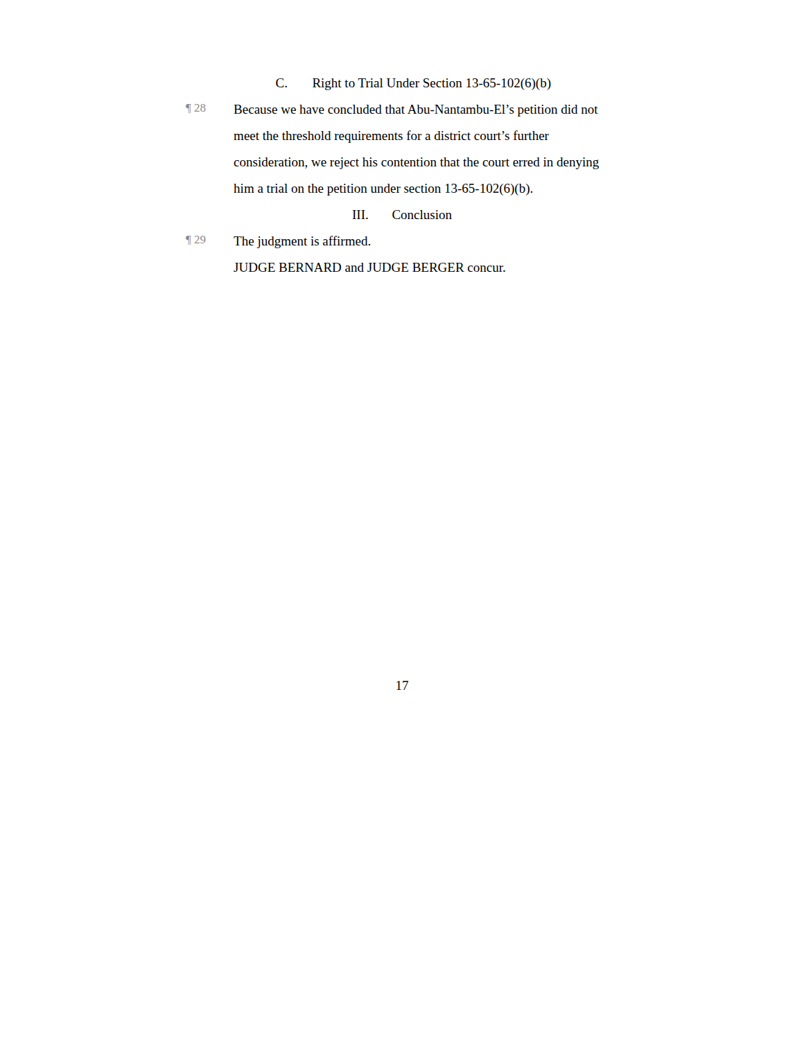C. Right to Trial Under Section 13-65-102(6)(b)
¶ 28 Because we have concluded that Abu-Nantambu-El’s petition did not meet the threshold requirements for a district court’s further consideration, we reject his contention that the court erred in denying him a trial on the petition under section 13-65-102(6)(b).
III. Conclusion
¶ 29 The judgment is affirmed.
JUDGE BERNARD and JUDGE BERGER concur.
17